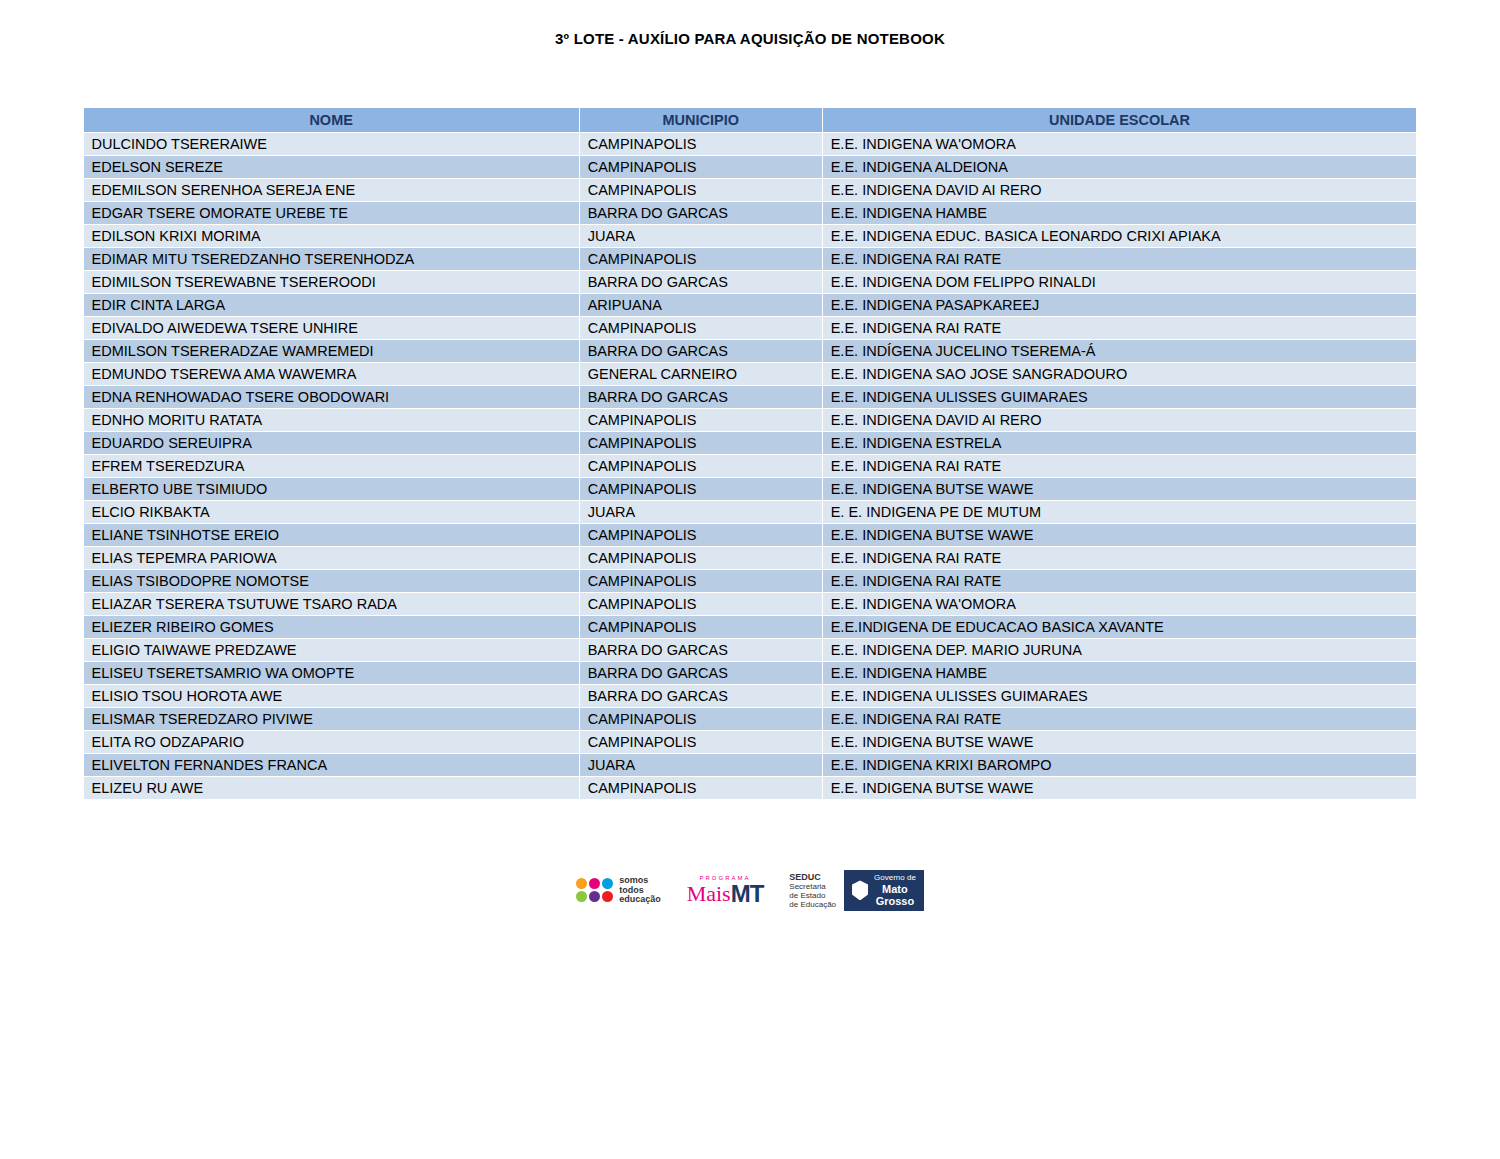3º LOTE - AUXÍLIO PARA AQUISIÇÃO DE NOTEBOOK
| NOME | MUNICIPIO | UNIDADE ESCOLAR |
| --- | --- | --- |
| DULCINDO TSERERAIWE | CAMPINAPOLIS | E.E. INDIGENA WA'OMORA |
| EDELSON SEREZE | CAMPINAPOLIS | E.E. INDIGENA ALDEIONA |
| EDEMILSON SERENHOA SEREJA ENE | CAMPINAPOLIS | E.E. INDIGENA DAVID AI RERO |
| EDGAR TSERE OMORATE UREBE TE | BARRA DO GARCAS | E.E. INDIGENA HAMBE |
| EDILSON KRIXI MORIMA | JUARA | E.E. INDIGENA EDUC. BASICA LEONARDO CRIXI APIAKA |
| EDIMAR MITU TSEREDZANHO TSERENHODZA | CAMPINAPOLIS | E.E. INDIGENA RAI RATE |
| EDIMILSON TSEREWABNE TSEREROODI | BARRA DO GARCAS | E.E. INDIGENA DOM FELIPPO RINALDI |
| EDIR CINTA LARGA | ARIPUANA | E.E. INDIGENA PASAPKAREEJ |
| EDIVALDO AIWEDEWA TSERE UNHIRE | CAMPINAPOLIS | E.E. INDIGENA RAI RATE |
| EDMILSON TSERERADZAE WAMREMEDI | BARRA DO GARCAS | E.E. INDÍGENA JUCELINO TSEREMA-Á |
| EDMUNDO TSEREWA AMA WAWEMRA | GENERAL CARNEIRO | E.E. INDIGENA SAO JOSE SANGRADOURO |
| EDNA RENHOWADAO TSERE OBODOWARI | BARRA DO GARCAS | E.E. INDIGENA ULISSES GUIMARAES |
| EDNHO MORITU RATATA | CAMPINAPOLIS | E.E. INDIGENA DAVID AI RERO |
| EDUARDO SEREUIPRA | CAMPINAPOLIS | E.E. INDIGENA ESTRELA |
| EFREM TSEREDZURA | CAMPINAPOLIS | E.E. INDIGENA RAI RATE |
| ELBERTO UBE TSIMIUDO | CAMPINAPOLIS | E.E. INDIGENA BUTSE WAWE |
| ELCIO RIKBAKTA | JUARA | E. E. INDIGENA PE DE MUTUM |
| ELIANE TSINHOTSE EREIO | CAMPINAPOLIS | E.E. INDIGENA BUTSE WAWE |
| ELIAS TEPEMRA PARIOWA | CAMPINAPOLIS | E.E. INDIGENA RAI RATE |
| ELIAS TSIBODOPRE NOMOTSE | CAMPINAPOLIS | E.E. INDIGENA RAI RATE |
| ELIAZAR TSERERA TSUTUWE TSARO RADA | CAMPINAPOLIS | E.E. INDIGENA WA'OMORA |
| ELIEZER RIBEIRO GOMES | CAMPINAPOLIS | E.E.INDIGENA DE EDUCACAO BASICA XAVANTE |
| ELIGIO TAIWAWE PREDZAWE | BARRA DO GARCAS | E.E. INDIGENA DEP. MARIO JURUNA |
| ELISEU TSERETSAMRIO WA OMOPTE | BARRA DO GARCAS | E.E. INDIGENA HAMBE |
| ELISIO TSOU HOROTA AWE | BARRA DO GARCAS | E.E. INDIGENA ULISSES GUIMARAES |
| ELISMAR TSEREDZARO PIVIWE | CAMPINAPOLIS | E.E. INDIGENA RAI RATE |
| ELITA RO ODZAPARIO | CAMPINAPOLIS | E.E. INDIGENA BUTSE WAWE |
| ELIVELTON FERNANDES FRANCA | JUARA | E.E. INDIGENA KRIXI BAROMPO |
| ELIZEU RU AWE | CAMPINAPOLIS | E.E. INDIGENA BUTSE WAWE |
somos todos educação
PROGRAMA Mais MT
SEDUC Secretaria
de Estado
de Educação
Governo de Mato Grosso